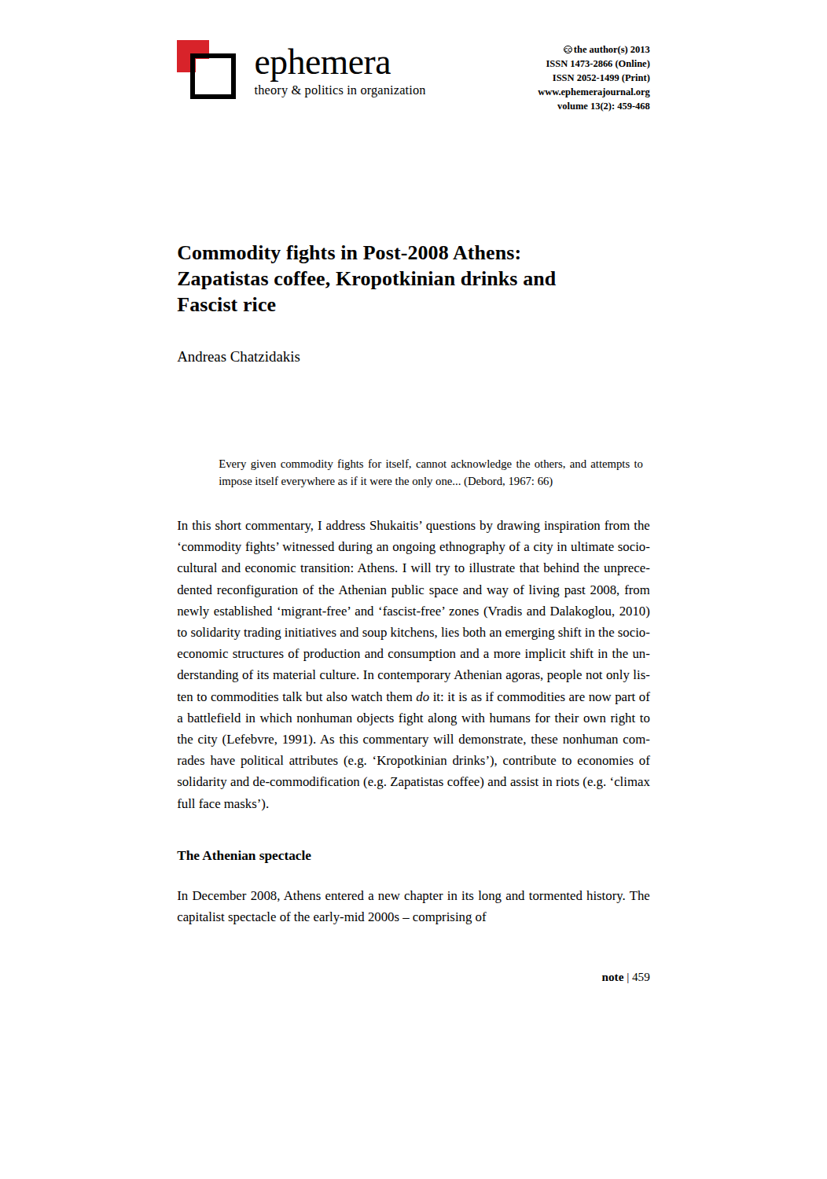ephemera
theory & politics in organization
ccthe author(s) 2013
ISSN 1473-2866 (Online)
ISSN 2052-1499 (Print)
www.ephemerajournal.org
volume 13(2): 459-468
Commodity fights in Post-2008 Athens:
Zapatistas coffee, Kropotkinian drinks and
Fascist rice
Andreas Chatzidakis
Every given commodity fights for itself, cannot acknowledge the others, and attempts to impose itself everywhere as if it were the only one... (Debord, 1967: 66)
In this short commentary, I address Shukaitis’ questions by drawing inspiration from the ‘commodity fights’ witnessed during an ongoing ethnography of a city in ultimate socio-cultural and economic transition: Athens. I will try to illustrate that behind the unprecedented reconfiguration of the Athenian public space and way of living past 2008, from newly established ‘migrant-free’ and ‘fascist-free’ zones (Vradis and Dalakoglou, 2010) to solidarity trading initiatives and soup kitchens, lies both an emerging shift in the socio-economic structures of production and consumption and a more implicit shift in the understanding of its material culture. In contemporary Athenian agoras, people not only listen to commodities talk but also watch them do it: it is as if commodities are now part of a battlefield in which nonhuman objects fight along with humans for their own right to the city (Lefebvre, 1991). As this commentary will demonstrate, these nonhuman comrades have political attributes (e.g. ‘Kropotkinian drinks’), contribute to economies of solidarity and de-commodification (e.g. Zapatistas coffee) and assist in riots (e.g. ‘climax full face masks’).
The Athenian spectacle
In December 2008, Athens entered a new chapter in its long and tormented history. The capitalist spectacle of the early-mid 2000s – comprising of
note | 459